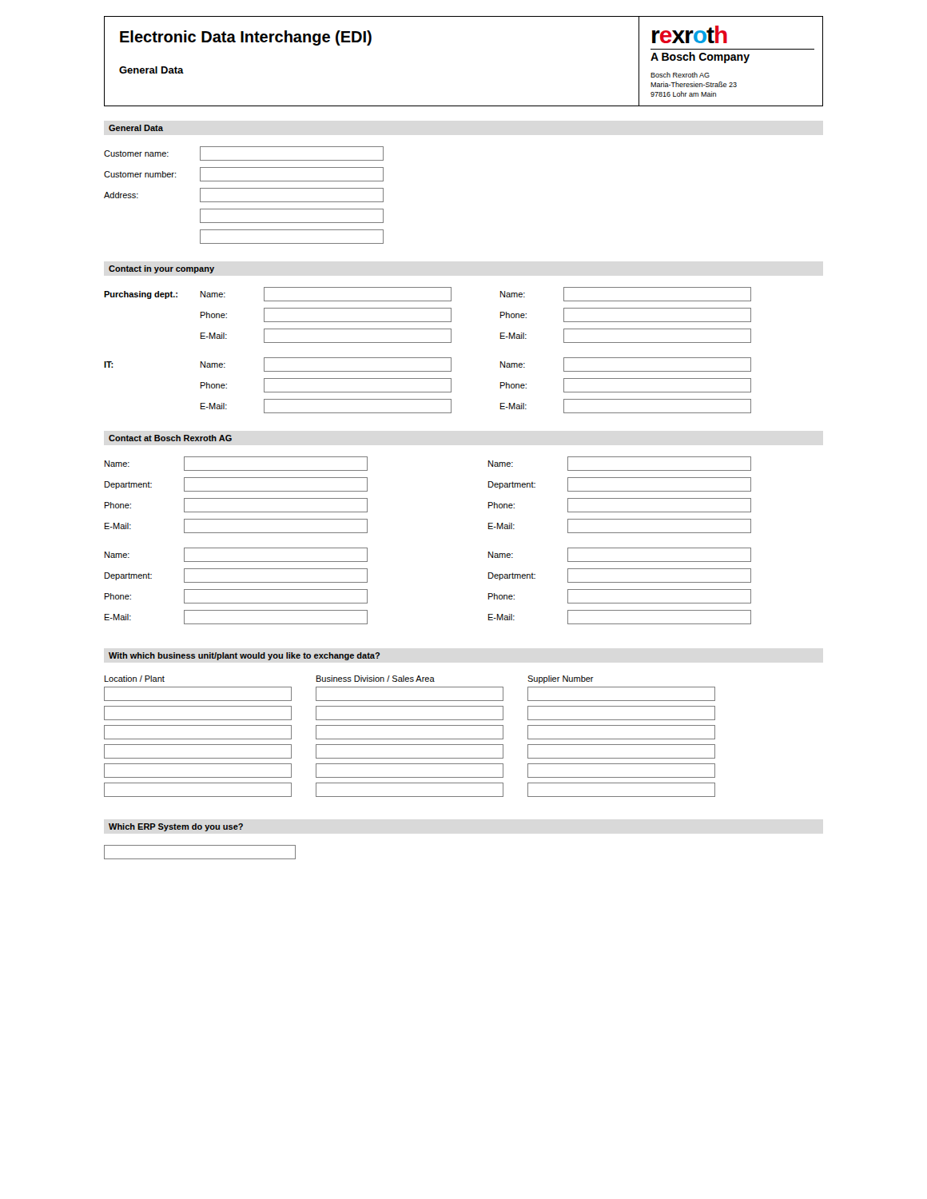Electronic Data Interchange (EDI)
General Data
rexroth
A Bosch Company
Bosch Rexroth AG
Maria-Theresien-Straße 23
97816 Lohr am Main
General Data
Customer name:
Customer number:
Address:
Contact in your company
Purchasing dept.:
Name:
Name:
Phone:
Phone:
E-Mail:
E-Mail:
IT:
Name:
Name:
Phone:
Phone:
E-Mail:
E-Mail:
Contact at Bosch Rexroth AG
Name:
Department:
Phone:
E-Mail:
Name:
Department:
Phone:
E-Mail:
Name:
Department:
Phone:
E-Mail:
Name:
Department:
Phone:
E-Mail:
With which business unit/plant would you like to exchange data?
Location / Plant
Business Division / Sales Area
Supplier Number
Which ERP System do you use?